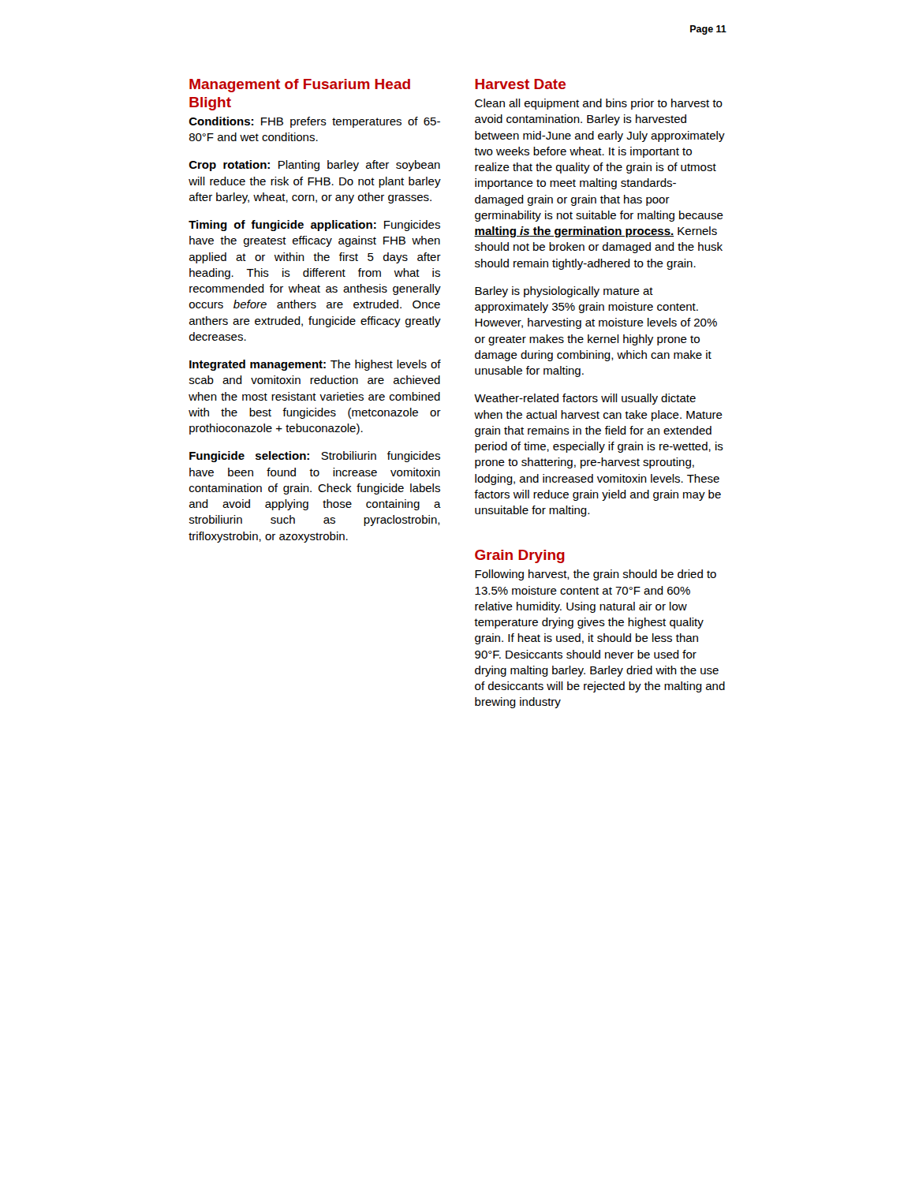Page 11
Management of Fusarium Head Blight
Conditions: FHB prefers temperatures of 65-80°F and wet conditions.
Crop rotation: Planting barley after soybean will reduce the risk of FHB. Do not plant barley after barley, wheat, corn, or any other grasses.
Timing of fungicide application: Fungicides have the greatest efficacy against FHB when applied at or within the first 5 days after heading. This is different from what is recommended for wheat as anthesis generally occurs before anthers are extruded. Once anthers are extruded, fungicide efficacy greatly decreases.
Integrated management: The highest levels of scab and vomitoxin reduction are achieved when the most resistant varieties are combined with the best fungicides (metconazole or prothioconazole + tebuconazole).
Fungicide selection: Strobiliurin fungicides have been found to increase vomitoxin contamination of grain. Check fungicide labels and avoid applying those containing a strobiliurin such as pyraclostrobin, trifloxystrobin, or azoxystrobin.
Harvest Date
Clean all equipment and bins prior to harvest to avoid contamination. Barley is harvested between mid-June and early July approximately two weeks before wheat. It is important to realize that the quality of the grain is of utmost importance to meet malting standards- damaged grain or grain that has poor germinability is not suitable for malting because malting is the germination process. Kernels should not be broken or damaged and the husk should remain tightly-adhered to the grain.
Barley is physiologically mature at approximately 35% grain moisture content. However, harvesting at moisture levels of 20% or greater makes the kernel highly prone to damage during combining, which can make it unusable for malting.
Weather-related factors will usually dictate when the actual harvest can take place. Mature grain that remains in the field for an extended period of time, especially if grain is re-wetted, is prone to shattering, pre-harvest sprouting, lodging, and increased vomitoxin levels. These factors will reduce grain yield and grain may be unsuitable for malting.
Grain Drying
Following harvest, the grain should be dried to 13.5% moisture content at 70°F and 60% relative humidity. Using natural air or low temperature drying gives the highest quality grain. If heat is used, it should be less than 90°F. Desiccants should never be used for drying malting barley. Barley dried with the use of desiccants will be rejected by the malting and brewing industry